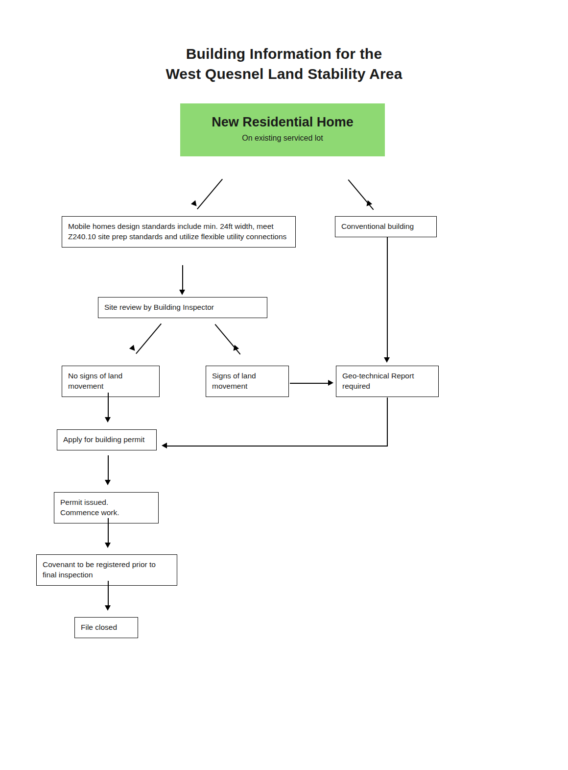Building Information for the
West Quesnel Land Stability Area
New Residential Home
On existing serviced lot
Mobile homes design standards include min. 24ft width, meet Z240.10 site prep standards and utilize flexible utility connections
Conventional building
Site review by Building Inspector
No signs of land movement
Signs of land movement
Geo-technical Report required
Apply for building permit
Permit issued.
Commence work.
Covenant to be registered prior to final inspection
File closed